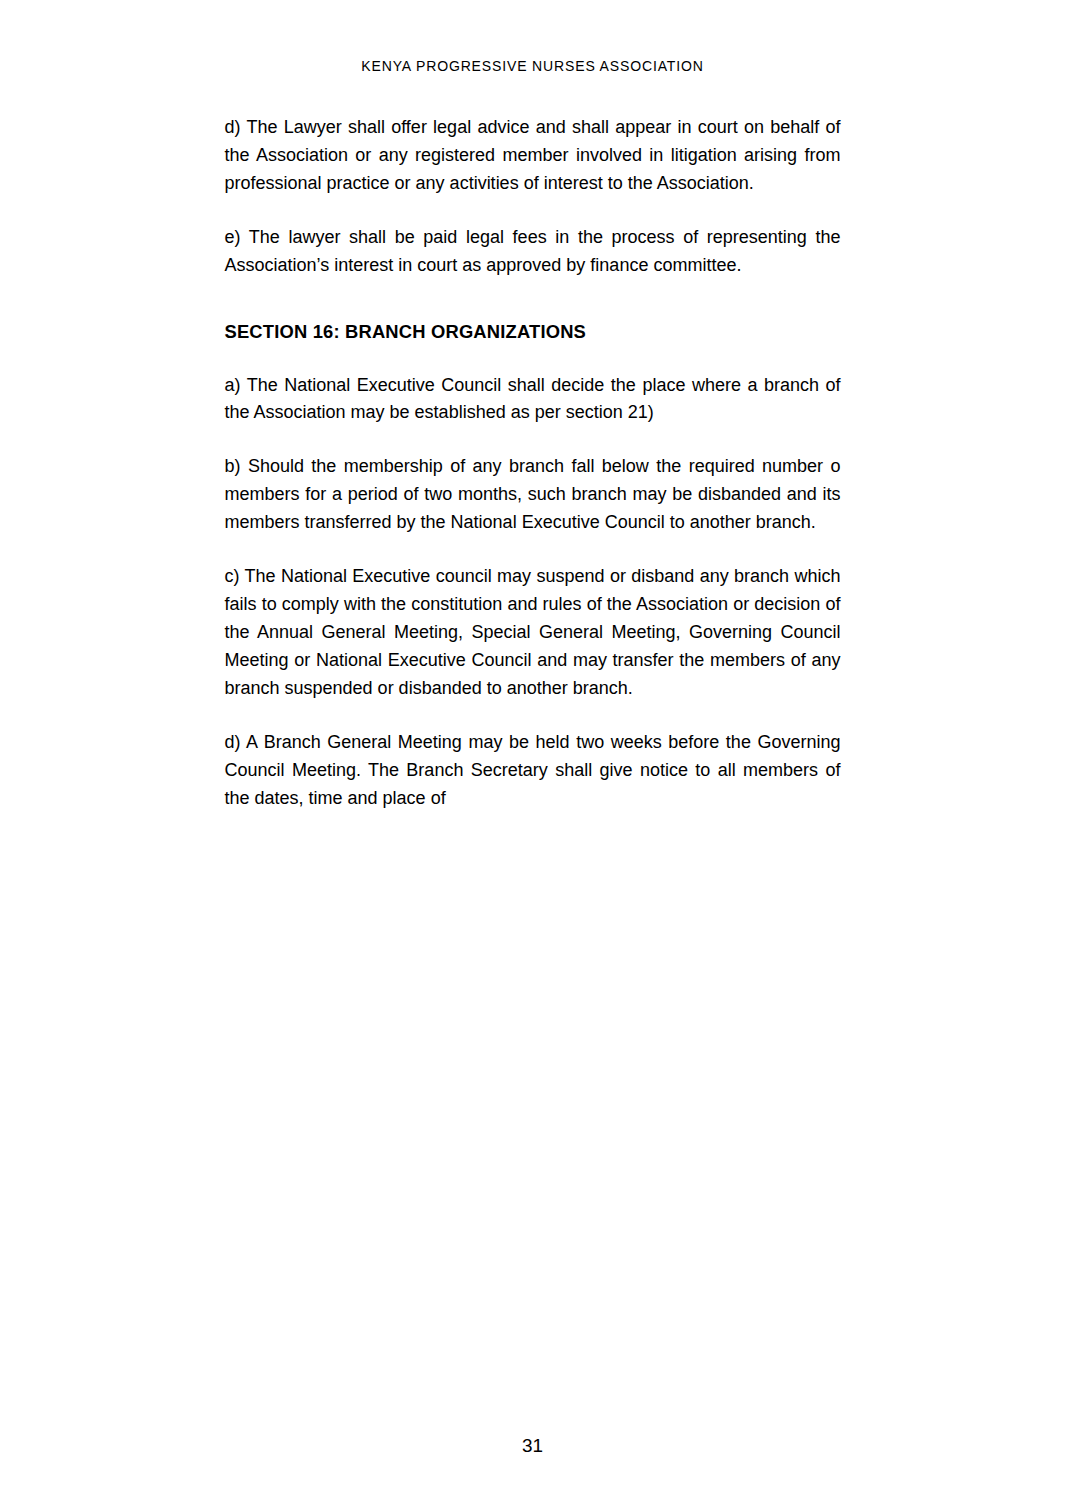Kenya Progressive Nurses Association
d) The Lawyer shall offer legal advice and shall appear in court on behalf of the Association or any registered member involved in litigation arising from professional practice or any activities of interest to the Association.
e) The lawyer shall be paid legal fees in the process of representing the Association’s interest in court as approved by finance committee.
Section 16: Branch Organizations
a) The National Executive Council shall decide the place where a branch of the Association may be established as per section 21)
b) Should the membership of any branch fall below the required number o members for a period of two months, such branch may be disbanded and its members transferred by the National Executive Council to another branch.
c) The National Executive council may suspend or disband any branch which fails to comply with the constitution and rules of the Association or decision of the Annual General Meeting, Special General Meeting, Governing Council Meeting or National Executive Council and may transfer the members of any branch suspended or disbanded to another branch.
d) A Branch General Meeting may be held two weeks before the Governing Council Meeting. The Branch Secretary shall give notice to all members of the dates, time and place of
31